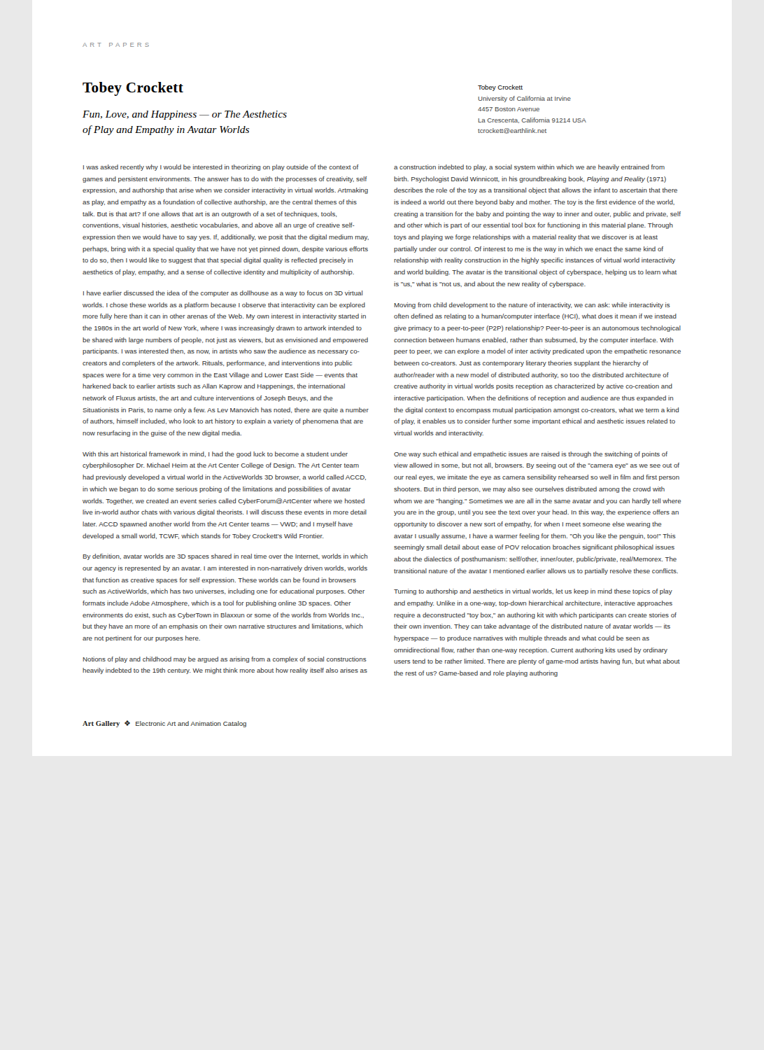Art Papers
Tobey Crockett
Fun, Love, and Happiness — or The Aesthetics
of Play and Empathy in Avatar Worlds
Tobey Crockett
University of California at Irvine
4457 Boston Avenue
La Crescenta, California 91214 USA
tcrockett@earthlink.net
I was asked recently why I would be interested in theorizing on play outside of the context of games and persistent environments. The answer has to do with the processes of creativity, self expression, and authorship that arise when we consider interactivity in virtual worlds. Artmaking as play, and empathy as a foundation of collective authorship, are the central themes of this talk. But is that art? If one allows that art is an outgrowth of a set of techniques, tools, conventions, visual histories, aesthetic vocabularies, and above all an urge of creative self-expression then we would have to say yes. If, additionally, we posit that the digital medium may, perhaps, bring with it a special quality that we have not yet pinned down, despite various efforts to do so, then I would like to suggest that that special digital quality is reflected precisely in aesthetics of play, empathy, and a sense of collective identity and multiplicity of authorship.
I have earlier discussed the idea of the computer as dollhouse as a way to focus on 3D virtual worlds. I chose these worlds as a platform because I observe that interactivity can be explored more fully here than it can in other arenas of the Web. My own interest in interactivity started in the 1980s in the art world of New York, where I was increasingly drawn to artwork intended to be shared with large numbers of people, not just as viewers, but as envisioned and empowered participants. I was interested then, as now, in artists who saw the audience as necessary co-creators and completers of the artwork. Rituals, performance, and interventions into public spaces were for a time very common in the East Village and Lower East Side — events that harkened back to earlier artists such as Allan Kaprow and Happenings, the international network of Fluxus artists, the art and culture interventions of Joseph Beuys, and the Situationists in Paris, to name only a few. As Lev Manovich has noted, there are quite a number of authors, himself included, who look to art history to explain a variety of phenomena that are now resurfacing in the guise of the new digital media.
With this art historical framework in mind, I had the good luck to become a student under cyberphilosopher Dr. Michael Heim at the Art Center College of Design. The Art Center team had previously developed a virtual world in the ActiveWorlds 3D browser, a world called ACCD, in which we began to do some serious probing of the limitations and possibilities of avatar worlds. Together, we created an event series called CyberForum@ArtCenter where we hosted live in-world author chats with various digital theorists. I will discuss these events in more detail later. ACCD spawned another world from the Art Center teams — VWD; and I myself have developed a small world, TCWF, which stands for Tobey Crockett's Wild Frontier.
By definition, avatar worlds are 3D spaces shared in real time over the Internet, worlds in which our agency is represented by an avatar. I am interested in non-narratively driven worlds, worlds that function as creative spaces for self expression. These worlds can be found in browsers such as ActiveWorlds, which has two universes, including one for educational purposes. Other formats include Adobe Atmosphere, which is a tool for publishing online 3D spaces. Other environments do exist, such as CyberTown in Blaxxun or some of the worlds from Worlds Inc., but they have an more of an emphasis on their own narrative structures and limitations, which are not pertinent for our purposes here.
Notions of play and childhood may be argued as arising from a complex of social constructions heavily indebted to the 19th century. We might think more about how reality itself also arises as a construction indebted to play, a social system within which we are heavily entrained from birth. Psychologist David Winnicott, in his groundbreaking book, Playing and Reality (1971) describes the role of the toy as a transitional object that allows the infant to ascertain that there is indeed a world out there beyond baby and mother. The toy is the first evidence of the world, creating a transition for the baby and pointing the way to inner and outer, public and private, self and other which is part of our essential tool box for functioning in this material plane. Through toys and playing we forge relationships with a material reality that we discover is at least partially under our control. Of interest to me is the way in which we enact the same kind of relationship with reality construction in the highly specific instances of virtual world interactivity and world building. The avatar is the transitional object of cyberspace, helping us to learn what is "us," what is "not us, and about the new reality of cyberspace.
Moving from child development to the nature of interactivity, we can ask: while interactivity is often defined as relating to a human/computer interface (HCI), what does it mean if we instead give primacy to a peer-to-peer (P2P) relationship? Peer-to-peer is an autonomous technological connection between humans enabled, rather than subsumed, by the computer interface. With peer to peer, we can explore a model of inter activity predicated upon the empathetic resonance between co-creators. Just as contemporary literary theories supplant the hierarchy of author/reader with a new model of distributed authority, so too the distributed architecture of creative authority in virtual worlds posits reception as characterized by active co-creation and interactive participation. When the definitions of reception and audience are thus expanded in the digital context to encompass mutual participation amongst co-creators, what we term a kind of play, it enables us to consider further some important ethical and aesthetic issues related to virtual worlds and interactivity.
One way such ethical and empathetic issues are raised is through the switching of points of view allowed in some, but not all, browsers. By seeing out of the "camera eye" as we see out of our real eyes, we imitate the eye as camera sensibility rehearsed so well in film and first person shooters. But in third person, we may also see ourselves distributed among the crowd with whom we are "hanging." Sometimes we are all in the same avatar and you can hardly tell where you are in the group, until you see the text over your head. In this way, the experience offers an opportunity to discover a new sort of empathy, for when I meet someone else wearing the avatar I usually assume, I have a warmer feeling for them. "Oh you like the penguin, too!" This seemingly small detail about ease of POV relocation broaches significant philosophical issues about the dialectics of posthumanism: self/other, inner/outer, public/private, real/Memorex. The transitional nature of the avatar I mentioned earlier allows us to partially resolve these conflicts.
Turning to authorship and aesthetics in virtual worlds, let us keep in mind these topics of play and empathy. Unlike in a one-way, top-down hierarchical architecture, interactive approaches require a deconstructed "toy box," an authoring kit with which participants can create stories of their own invention. They can take advantage of the distributed nature of avatar worlds — its hyperspace — to produce narratives with multiple threads and what could be seen as omnidirectional flow, rather than one-way reception. Current authoring kits used by ordinary users tend to be rather limited. There are plenty of game-mod artists having fun, but what about the rest of us? Game-based and role playing authoring
Art Gallery❖Electronic Art and Animation Catalog